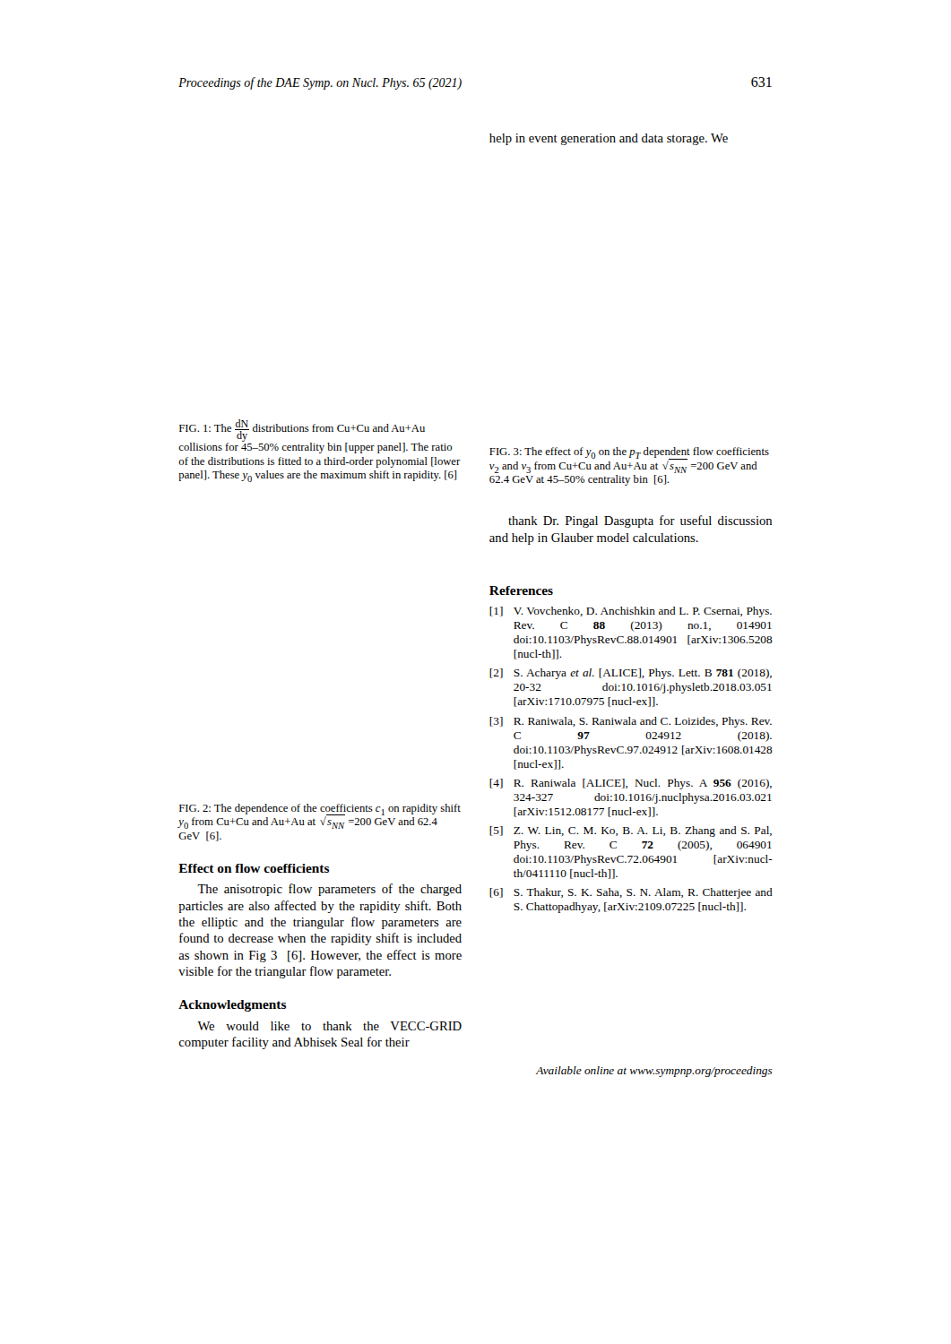Proceedings of the DAE Symp. on Nucl. Phys. 65 (2021)
631
FIG. 1: The dN dy distributions from Cu+Cu and Au+Au collisions for 45–50% centrality bin [upper panel]. The ratio of the distributions is fitted to a third-order polynomial [lower panel]. These y0 values are the maximum shift in rapidity. [6]
FIG. 2: The dependence of the coefficients c1 on rapidity shift y0 from Cu+Cu and Au+Au at sNN =200 GeV and 62.4 GeV [6].
Effect on flow coefficients
The anisotropic flow parameters of the charged particles are also affected by the rapidity shift. Both the elliptic and the triangular flow parameters are found to decrease when the rapidity shift is included as shown in Fig 3 [6]. However, the effect is more visible for the triangular flow parameter.
Acknowledgments
We would like to thank the VECC-GRID computer facility and Abhisek Seal for their
help in event generation and data storage. We
FIG. 3: The effect of y0 on the pT dependent flow coefficients v2 and v3 from Cu+Cu and Au+Au at sNN =200 GeV and 62.4 GeV at 45–50% centrality bin [6].
thank Dr. Pingal Dasgupta for useful discussion and help in Glauber model calculations.
References
V. Vovchenko, D. Anchishkin and L. P. Csernai, Phys. Rev. C 88 (2013) no.1, 014901 doi:10.1103/PhysRevC.88.014901 [arXiv:1306.5208 [nucl-th]].
S. Acharya et al. [ALICE], Phys. Lett. B 781 (2018), 20-32 doi:10.1016/j.physletb.2018.03.051 [arXiv:1710.07975 [nucl-ex]].
R. Raniwala, S. Raniwala and C. Loizides, Phys. Rev. C 97 024912 (2018). doi:10.1103/PhysRevC.97.024912 [arXiv:1608.01428 [nucl-ex]].
R. Raniwala [ALICE], Nucl. Phys. A 956 (2016), 324-327 doi:10.1016/j.nuclphysa.2016.03.021 [arXiv:1512.08177 [nucl-ex]].
Z. W. Lin, C. M. Ko, B. A. Li, B. Zhang and S. Pal, Phys. Rev. C 72 (2005), 064901 doi:10.1103/PhysRevC.72.064901 [arXiv:nucl-th/0411110 [nucl-th]].
S. Thakur, S. K. Saha, S. N. Alam, R. Chatterjee and S. Chattopadhyay, [arXiv:2109.07225 [nucl-th]].
Available online at www.sympnp.org/proceedings